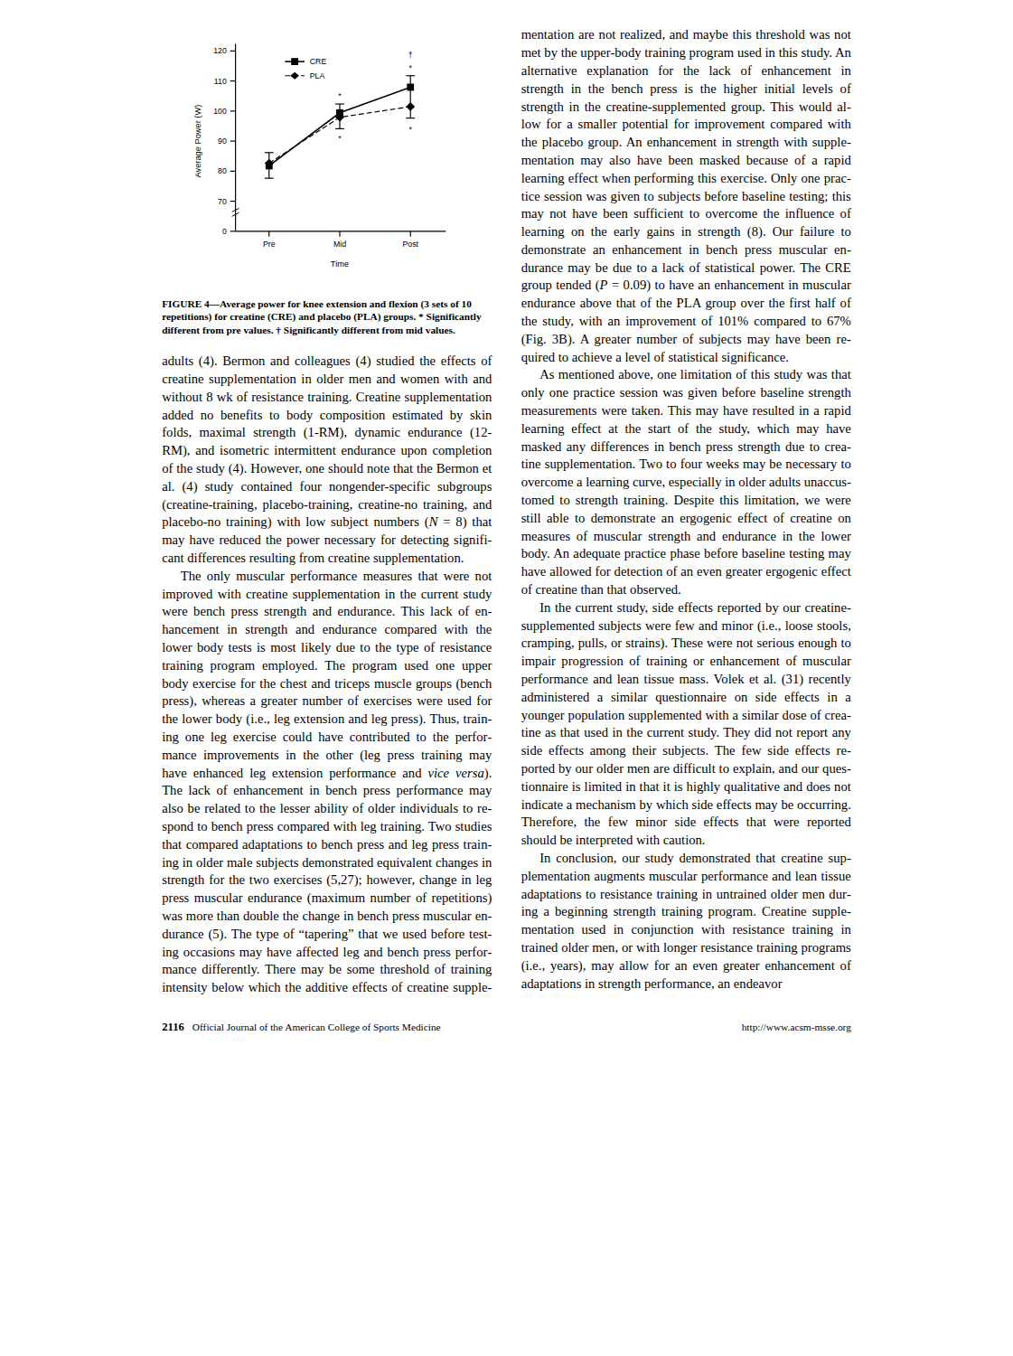120 110 100 90 80 70 0 Average Power (W) Pre Mid Post Time * * † * * CRE PLA
FIGURE 4—Average power for knee extension and flexion (3 sets of 10 repetitions) for creatine (CRE) and placebo (PLA) groups. * Significantly different from pre values. † Significantly different from mid values.
adults (4). Bermon and colleagues (4) studied the effects of creatine supplementation in older men and women with and without 8 wk of resistance training. Creatine supplementation added no benefits to body composition estimated by skin folds, maximal strength (1-RM), dynamic endurance (12-RM), and isometric intermittent endurance upon completion of the study (4). However, one should note that the Bermon et al. (4) study contained four nongender-specific subgroups (creatine-training, placebo-training, creatine-no training, and placebo-no training) with low subject numbers (N = 8) that may have reduced the power necessary for detecting significant differences resulting from creatine supplementation.
The only muscular performance measures that were not improved with creatine supplementation in the current study were bench press strength and endurance. This lack of enhancement in strength and endurance compared with the lower body tests is most likely due to the type of resistance training program employed. The program used one upper body exercise for the chest and triceps muscle groups (bench press), whereas a greater number of exercises were used for the lower body (i.e., leg extension and leg press). Thus, training one leg exercise could have contributed to the performance improvements in the other (leg press training may have enhanced leg extension performance and vice versa). The lack of enhancement in bench press performance may also be related to the lesser ability of older individuals to respond to bench press compared with leg training. Two studies that compared adaptations to bench press and leg press training in older male subjects demonstrated equivalent changes in strength for the two exercises (5,27); however, change in leg press muscular endurance (maximum number of repetitions) was more than double the change in bench press muscular endurance (5). The type of “tapering” that we used before testing occasions may have affected leg and bench press performance differently. There may be some threshold of training intensity below which the additive effects of creatine supplementation are not realized, and maybe this threshold was not met by the upper-body training program used in this study. An alternative explanation for the lack of enhancement in strength in the bench press is the higher initial levels of strength in the creatine-supplemented group. This would allow for a smaller potential for improvement compared with the placebo group. An enhancement in strength with supplementation may also have been masked because of a rapid learning effect when performing this exercise. Only one practice session was given to subjects before baseline testing; this may not have been sufficient to overcome the influence of learning on the early gains in strength (8). Our failure to demonstrate an enhancement in bench press muscular endurance may be due to a lack of statistical power. The CRE group tended (P = 0.09) to have an enhancement in muscular endurance above that of the PLA group over the first half of the study, with an improvement of 101% compared to 67% (Fig. 3B). A greater number of subjects may have been required to achieve a level of statistical significance.
As mentioned above, one limitation of this study was that only one practice session was given before baseline strength measurements were taken. This may have resulted in a rapid learning effect at the start of the study, which may have masked any differences in bench press strength due to creatine supplementation. Two to four weeks may be necessary to overcome a learning curve, especially in older adults unaccustomed to strength training. Despite this limitation, we were still able to demonstrate an ergogenic effect of creatine on measures of muscular strength and endurance in the lower body. An adequate practice phase before baseline testing may have allowed for detection of an even greater ergogenic effect of creatine than that observed.
In the current study, side effects reported by our creatine-supplemented subjects were few and minor (i.e., loose stools, cramping, pulls, or strains). These were not serious enough to impair progression of training or enhancement of muscular performance and lean tissue mass. Volek et al. (31) recently administered a similar questionnaire on side effects in a younger population supplemented with a similar dose of creatine as that used in the current study. They did not report any side effects among their subjects. The few side effects reported by our older men are difficult to explain, and our questionnaire is limited in that it is highly qualitative and does not indicate a mechanism by which side effects may be occurring. Therefore, the few minor side effects that were reported should be interpreted with caution.
In conclusion, our study demonstrated that creatine supplementation augments muscular performance and lean tissue adaptations to resistance training in untrained older men during a beginning strength training program. Creatine supplementation used in conjunction with resistance training in trained older men, or with longer resistance training programs (i.e., years), may allow for an even greater enhancement of adaptations in strength performance, an endeavor
2116 Official Journal of the American College of Sports Medicine
http://www.acsm-msse.org